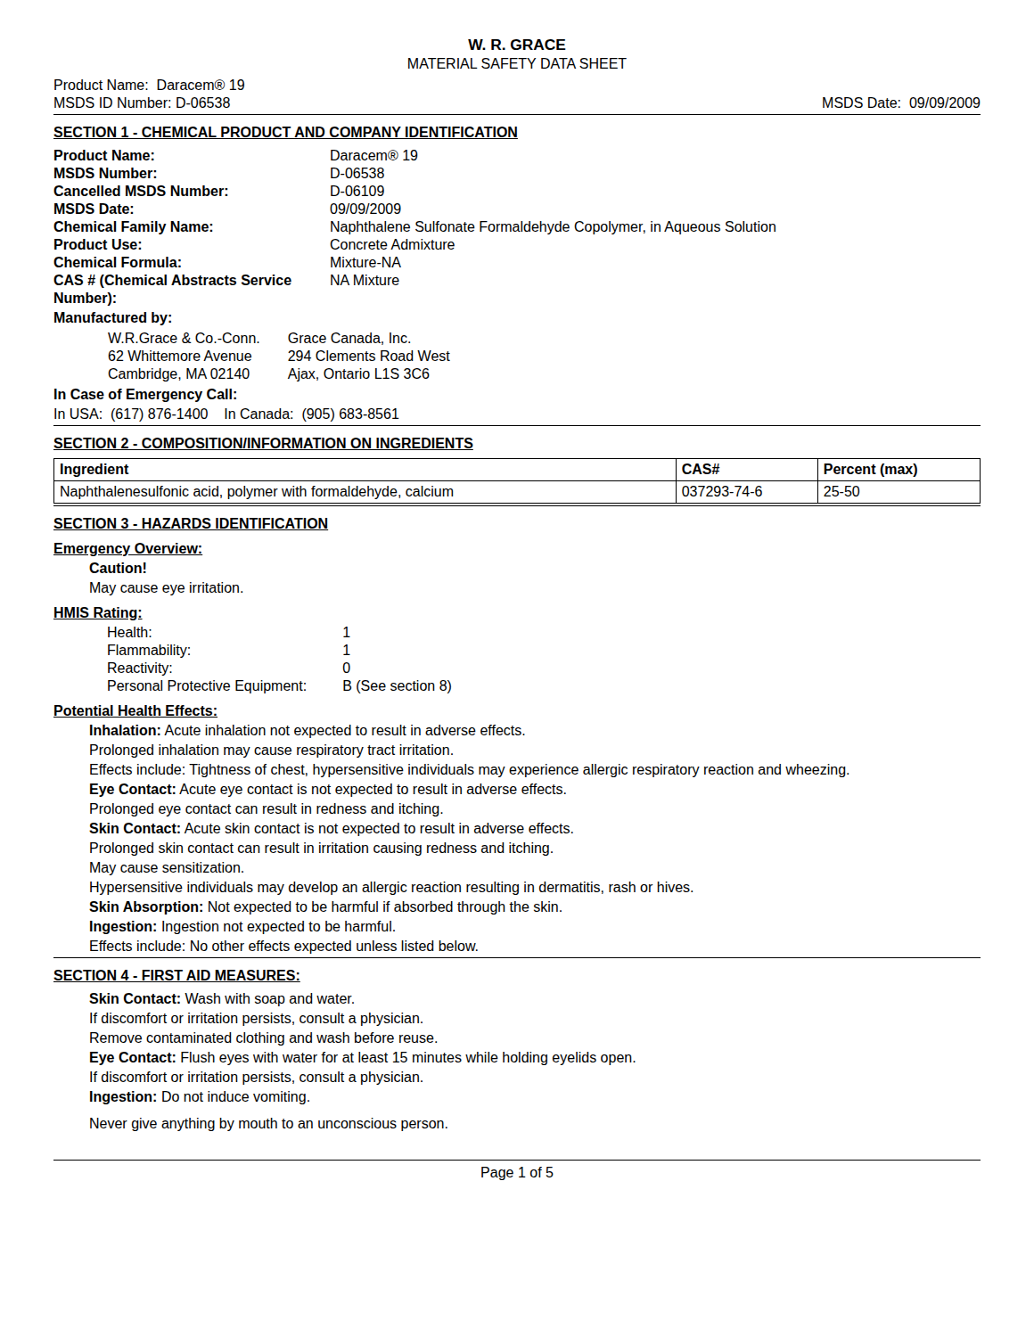W. R. GRACE
MATERIAL SAFETY DATA SHEET
Product Name: Daracem® 19
MSDS ID Number: D-06538 MSDS Date: 09/09/2009
SECTION 1 - CHEMICAL PRODUCT AND COMPANY IDENTIFICATION
| Product Name: | Daracem® 19 |
| MSDS Number: | D-06538 |
| Cancelled MSDS Number: | D-06109 |
| MSDS Date: | 09/09/2009 |
| Chemical Family Name: | Naphthalene Sulfonate Formaldehyde Copolymer, in Aqueous Solution |
| Product Use: | Concrete Admixture |
| Chemical Formula: | Mixture-NA |
| CAS # (Chemical Abstracts Service Number): | NA Mixture |
Manufactured by:
| W.R.Grace & Co.-Conn. 62 Whittemore Avenue Cambridge, MA 02140 | Grace Canada, Inc. 294 Clements Road West Ajax, Ontario L1S 3C6 |
In Case of Emergency Call:
In USA: (617) 876-1400 In Canada: (905) 683-8561
SECTION 2 - COMPOSITION/INFORMATION ON INGREDIENTS
| Ingredient | CAS# | Percent (max) |
| --- | --- | --- |
| Naphthalenesulfonic acid, polymer with formaldehyde, calcium | 037293-74-6 | 25-50 |
SECTION 3 - HAZARDS IDENTIFICATION
Emergency Overview:
Caution!
May cause eye irritation.
HMIS Rating:
| Health: | 1 |
| Flammability: | 1 |
| Reactivity: | 0 |
| Personal Protective Equipment: | B (See section 8) |
Potential Health Effects:
Inhalation: Acute inhalation not expected to result in adverse effects.
Prolonged inhalation may cause respiratory tract irritation.
Effects include: Tightness of chest, hypersensitive individuals may experience allergic respiratory reaction and wheezing.
Eye Contact: Acute eye contact is not expected to result in adverse effects.
Prolonged eye contact can result in redness and itching.
Skin Contact: Acute skin contact is not expected to result in adverse effects.
Prolonged skin contact can result in irritation causing redness and itching.
May cause sensitization.
Hypersensitive individuals may develop an allergic reaction resulting in dermatitis, rash or hives.
Skin Absorption: Not expected to be harmful if absorbed through the skin.
Ingestion: Ingestion not expected to be harmful.
Effects include: No other effects expected unless listed below.
SECTION 4 - FIRST AID MEASURES:
Skin Contact: Wash with soap and water.
If discomfort or irritation persists, consult a physician.
Remove contaminated clothing and wash before reuse.
Eye Contact: Flush eyes with water for at least 15 minutes while holding eyelids open.
If discomfort or irritation persists, consult a physician.
Ingestion: Do not induce vomiting.
Never give anything by mouth to an unconscious person.
Page 1 of 5